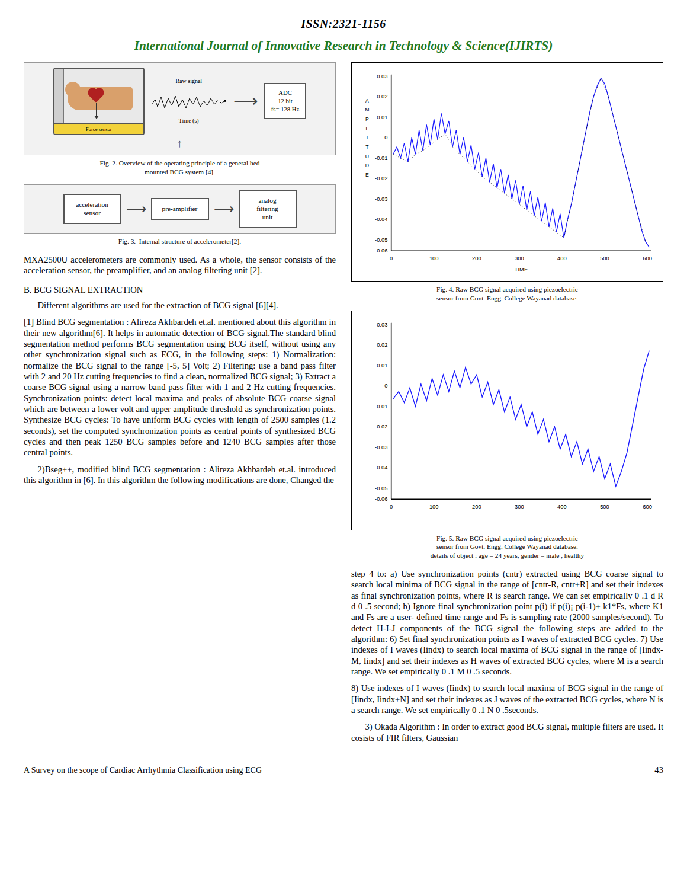ISSN:2321-1156
International Journal of Innovative Research in Technology & Science(IJIRTS)
Force sensor
Raw signal
Time (s)
⟶
ADC
12 bit
fs= 128 Hz
↑
Fig. 2. Overview of the operating principle of a general bed
mounted BCG system [4].
acceleration
sensor
⟶
pre-amplifier
⟶
analog
filtering
unit
Fig. 3. Internal structure of accelerometer[2].
MXA2500U accelerometers are commonly used. As a whole, the sensor consists of the acceleration sensor, the preamplifier, and an analog filtering unit [2].
B. BCG SIGNAL EXTRACTION
Different algorithms are used for the extraction of BCG signal [6][4].
[1] Blind BCG segmentation : Alireza Akhbardeh et.al. mentioned about this algorithm in their new algorithm[6]. It helps in automatic detection of BCG signal.The standard blind segmentation method performs BCG segmentation using BCG itself, without using any other synchronization signal such as ECG, in the following steps: 1) Normalization: normalize the BCG signal to the range [-5, 5] Volt; 2) Filtering: use a band pass filter with 2 and 20 Hz cutting frequencies to find a clean, normalized BCG signal; 3) Extract a coarse BCG signal using a narrow band pass filter with 1 and 2 Hz cutting frequencies. Synchronization points: detect local maxima and peaks of absolute BCG coarse signal which are between a lower volt and upper amplitude threshold as synchronization points. Synthesize BCG cycles: To have uniform BCG cycles with length of 2500 samples (1.2 seconds), set the computed synchronization points as central points of synthesized BCG cycles and then peak 1250 BCG samples before and 1240 BCG samples after those central points.
2)Bseg++, modified blind BCG segmentation : Alireza Akhbardeh et.al. introduced this algorithm in [6]. In this algorithm the following modifications are done, Changed the
0.03 0.02 0.01 0 -0.01 -0.02 -0.03 -0.04 -0.05 -0.06 0 100 200 300 400 500 600 TIME A M P L I T U D E
Fig. 4. Raw BCG signal acquired using piezoelectric
sensor from Govt. Engg. College Wayanad database.
0.03 0.02 0.01 0 -0.01 -0.02 -0.03 -0.04 -0.05 -0.06 0 100 200 300 400 500 600
Fig. 5. Raw BCG signal acquired using piezoelectric
sensor from Govt. Engg. College Wayanad database.
details of object : age = 24 years, gender = male , healthy
step 4 to: a) Use synchronization points (cntr) extracted using BCG coarse signal to search local minima of BCG signal in the range of [cntr-R, cntr+R] and set their indexes as final synchronization points, where R is search range. We can set empirically 0 .1 d R d 0 .5 second; b) Ignore final synchronization point p(i) if p(i)¡ p(i-1)+ k1*Fs, where K1 and Fs are a user- defined time range and Fs is sampling rate (2000 samples/second). To detect H-I-J components of the BCG signal the following steps are added to the algorithm: 6) Set final synchronization points as I waves of extracted BCG cycles. 7) Use indexes of I waves (Iindx) to search local maxima of BCG signal in the range of [Iindx-M, Iindx] and set their indexes as H waves of extracted BCG cycles, where M is a search range. We set empirically 0 .1 M 0 .5 seconds.
8) Use indexes of I waves (Iindx) to search local maxima of BCG signal in the range of [Iindx, Iindx+N] and set their indexes as J waves of the extracted BCG cycles, where N is a search range. We set empirically 0 .1 N 0 .5seconds.
3) Okada Algorithm : In order to extract good BCG signal, multiple filters are used. It cosists of FIR filters, Gaussian
A Survey on the scope of Cardiac Arrhythmia Classification using ECG
43